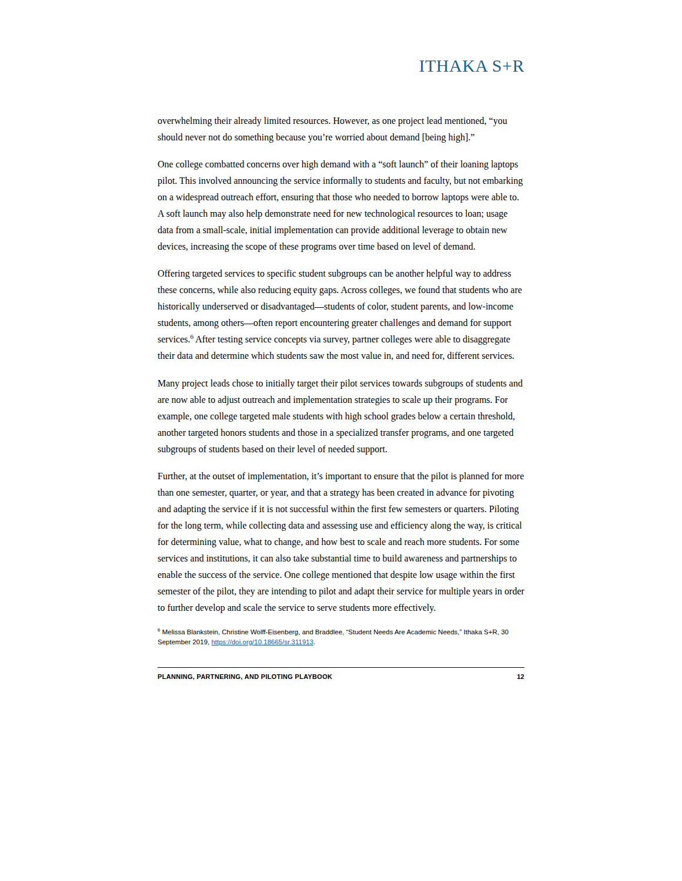ITHAKA S+R
overwhelming their already limited resources. However, as one project lead mentioned, “you should never not do something because you’re worried about demand [being high].”
One college combatted concerns over high demand with a “soft launch” of their loaning laptops pilot. This involved announcing the service informally to students and faculty, but not embarking on a widespread outreach effort, ensuring that those who needed to borrow laptops were able to. A soft launch may also help demonstrate need for new technological resources to loan; usage data from a small-scale, initial implementation can provide additional leverage to obtain new devices, increasing the scope of these programs over time based on level of demand.
Offering targeted services to specific student subgroups can be another helpful way to address these concerns, while also reducing equity gaps. Across colleges, we found that students who are historically underserved or disadvantaged—students of color, student parents, and low-income students, among others—often report encountering greater challenges and demand for support services.6 After testing service concepts via survey, partner colleges were able to disaggregate their data and determine which students saw the most value in, and need for, different services.
Many project leads chose to initially target their pilot services towards subgroups of students and are now able to adjust outreach and implementation strategies to scale up their programs. For example, one college targeted male students with high school grades below a certain threshold, another targeted honors students and those in a specialized transfer programs, and one targeted subgroups of students based on their level of needed support.
Further, at the outset of implementation, it’s important to ensure that the pilot is planned for more than one semester, quarter, or year, and that a strategy has been created in advance for pivoting and adapting the service if it is not successful within the first few semesters or quarters. Piloting for the long term, while collecting data and assessing use and efficiency along the way, is critical for determining value, what to change, and how best to scale and reach more students. For some services and institutions, it can also take substantial time to build awareness and partnerships to enable the success of the service. One college mentioned that despite low usage within the first semester of the pilot, they are intending to pilot and adapt their service for multiple years in order to further develop and scale the service to serve students more effectively.
6 Melissa Blankstein, Christine Wolff-Eisenberg, and Braddlee, “Student Needs Are Academic Needs,” Ithaka S+R, 30 September 2019, https://doi.org/10.18665/sr.311913.
Planning, Partnering, and Piloting Playbook 12